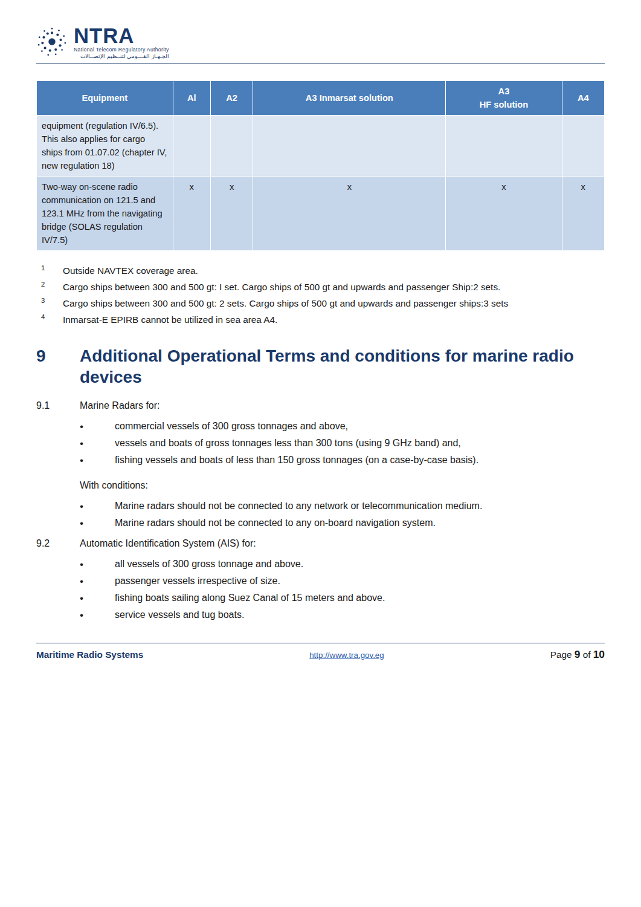NTRA National Telecom Regulatory Authority الجـهـاز القـــومي لتنــظيم الإتصــالات
| Equipment | Al | A2 | A3 Inmarsat solution | A3 HF solution | A4 |
| --- | --- | --- | --- | --- | --- |
| equipment (regulation IV/6.5). This also applies for cargo ships from 01.07.02 (chapter IV, new regulation 18) | | | | | |
| Two-way on-scene radio communication on 121.5 and 123.1 MHz from the navigating bridge (SOLAS regulation IV/7.5) | x | x | x | x | x |
Outside NAVTEX coverage area.
Cargo ships between 300 and 500 gt: I set. Cargo ships of 500 gt and upwards and passenger Ship:2 sets.
Cargo ships between 300 and 500 gt: 2 sets. Cargo ships of 500 gt and upwards and passenger ships:3 sets
Inmarsat-E EPIRB cannot be utilized in sea area A4.
9 Additional Operational Terms and conditions for marine radio devices
9.1
Marine Radars for:
commercial vessels of 300 gross tonnages and above,
vessels and boats of gross tonnages less than 300 tons (using 9 GHz band) and,
fishing vessels and boats of less than 150 gross tonnages (on a case-by-case basis).
With conditions:
Marine radars should not be connected to any network or telecommunication medium.
Marine radars should not be connected to any on-board navigation system.
9.2
Automatic Identification System (AIS) for:
all vessels of 300 gross tonnage and above.
passenger vessels irrespective of size.
fishing boats sailing along Suez Canal of 15 meters and above.
service vessels and tug boats.
Maritime Radio Systems
http://www.tra.gov.eg
Page 9 of 10